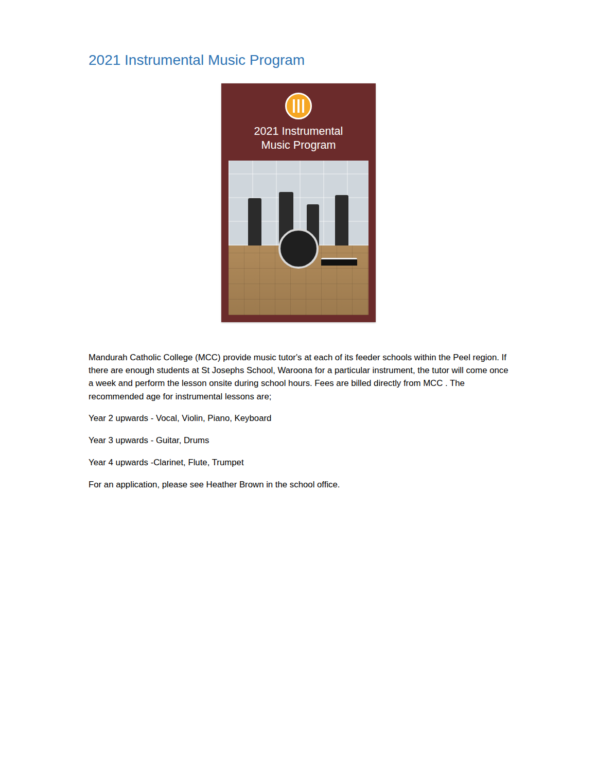2021 Instrumental Music Program
2021 Instrumental
Music Program
Mandurah Catholic College (MCC) provide music tutor's at each of its feeder schools within the Peel region. If there are enough students at St Josephs School, Waroona for a particular instrument, the tutor will come once a week and perform the lesson onsite during school hours. Fees are billed directly from MCC . The recommended age for instrumental lessons are;
Year 2 upwards - Vocal, Violin, Piano, Keyboard
Year 3 upwards - Guitar, Drums
Year 4 upwards -Clarinet, Flute, Trumpet
For an application, please see Heather Brown in the school office.